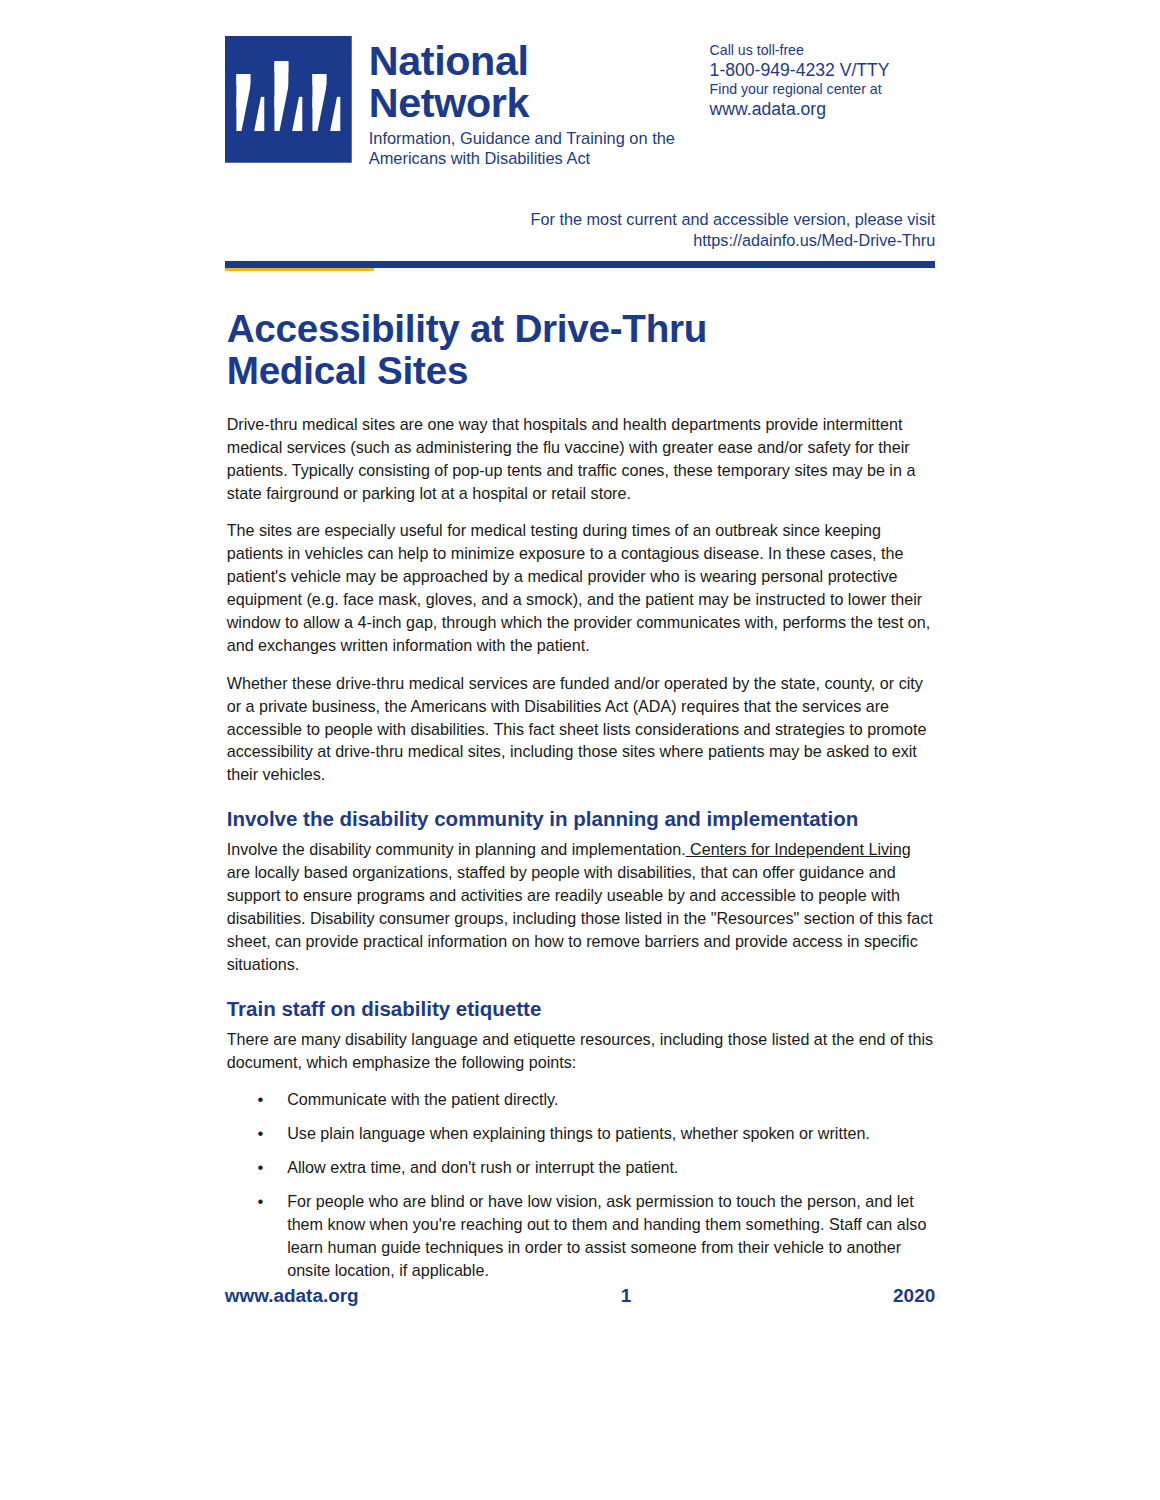National Network
Information, Guidance and Training on the Americans with Disabilities Act
Call us toll-free
1-800-949-4232 V/TTY
Find your regional center at
www.adata.org
For the most current and accessible version, please visit
https://adainfo.us/Med-Drive-Thru
Accessibility at Drive-Thru
Medical Sites
Drive-thru medical sites are one way that hospitals and health departments provide intermittent medical services (such as administering the flu vaccine) with greater ease and/or safety for their patients. Typically consisting of pop-up tents and traffic cones, these temporary sites may be in a state fairground or parking lot at a hospital or retail store.
The sites are especially useful for medical testing during times of an outbreak since keeping patients in vehicles can help to minimize exposure to a contagious disease. In these cases, the patient's vehicle may be approached by a medical provider who is wearing personal protective equipment (e.g. face mask, gloves, and a smock), and the patient may be instructed to lower their window to allow a 4-inch gap, through which the provider communicates with, performs the test on, and exchanges written information with the patient.
Whether these drive-thru medical services are funded and/or operated by the state, county, or city or a private business, the Americans with Disabilities Act (ADA) requires that the services are accessible to people with disabilities. This fact sheet lists considerations and strategies to promote accessibility at drive-thru medical sites, including those sites where patients may be asked to exit their vehicles.
Involve the disability community in planning and implementation
Involve the disability community in planning and implementation. Centers for Independent Living are locally based organizations, staffed by people with disabilities, that can offer guidance and support to ensure programs and activities are readily useable by and accessible to people with disabilities. Disability consumer groups, including those listed in the "Resources" section of this fact sheet, can provide practical information on how to remove barriers and provide access in specific situations.
Train staff on disability etiquette
There are many disability language and etiquette resources, including those listed at the end of this document, which emphasize the following points:
Communicate with the patient directly.
Use plain language when explaining things to patients, whether spoken or written.
Allow extra time, and don't rush or interrupt the patient.
For people who are blind or have low vision, ask permission to touch the person, and let them know when you're reaching out to them and handing them something. Staff can also learn human guide techniques in order to assist someone from their vehicle to another onsite location, if applicable.
www.adata.org
1
2020